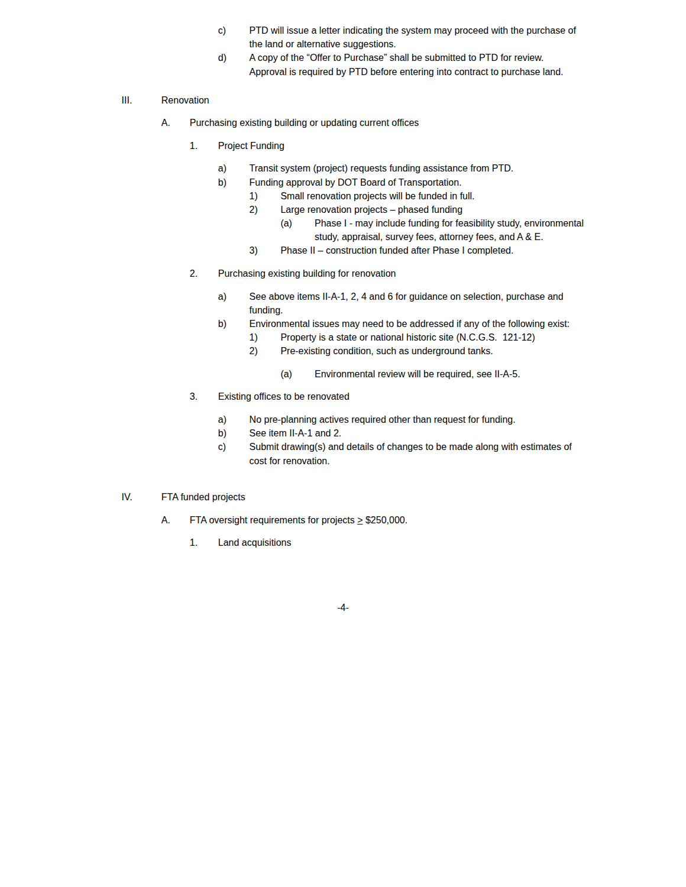c)
PTD will issue a letter indicating the system may proceed with the purchase of the land or alternative suggestions.
d)
A copy of the “Offer to Purchase” shall be submitted to PTD for review. Approval is required by PTD before entering into contract to purchase land.
III.
Renovation
A.
Purchasing existing building or updating current offices
1.
Project Funding
a)
Transit system (project) requests funding assistance from PTD.
b)
Funding approval by DOT Board of Transportation.
1)
Small renovation projects will be funded in full.
2)
Large renovation projects – phased funding
(a)
Phase I - may include funding for feasibility study, environmental study, appraisal, survey fees, attorney fees, and A & E.
3)
Phase II – construction funded after Phase I completed.
2.
Purchasing existing building for renovation
a)
See above items II-A-1, 2, 4 and 6 for guidance on selection, purchase and funding.
b)
Environmental issues may need to be addressed if any of the following exist:
1)
Property is a state or national historic site (N.C.G.S. 121-12)
2)
Pre-existing condition, such as underground tanks.
(a)
Environmental review will be required, see II-A-5.
3.
Existing offices to be renovated
a)
No pre-planning actives required other than request for funding.
b)
See item II-A-1 and 2.
c)
Submit drawing(s) and details of changes to be made along with estimates of cost for renovation.
IV.
FTA funded projects
A.
FTA oversight requirements for projects > $250,000.
1.
Land acquisitions
-4-